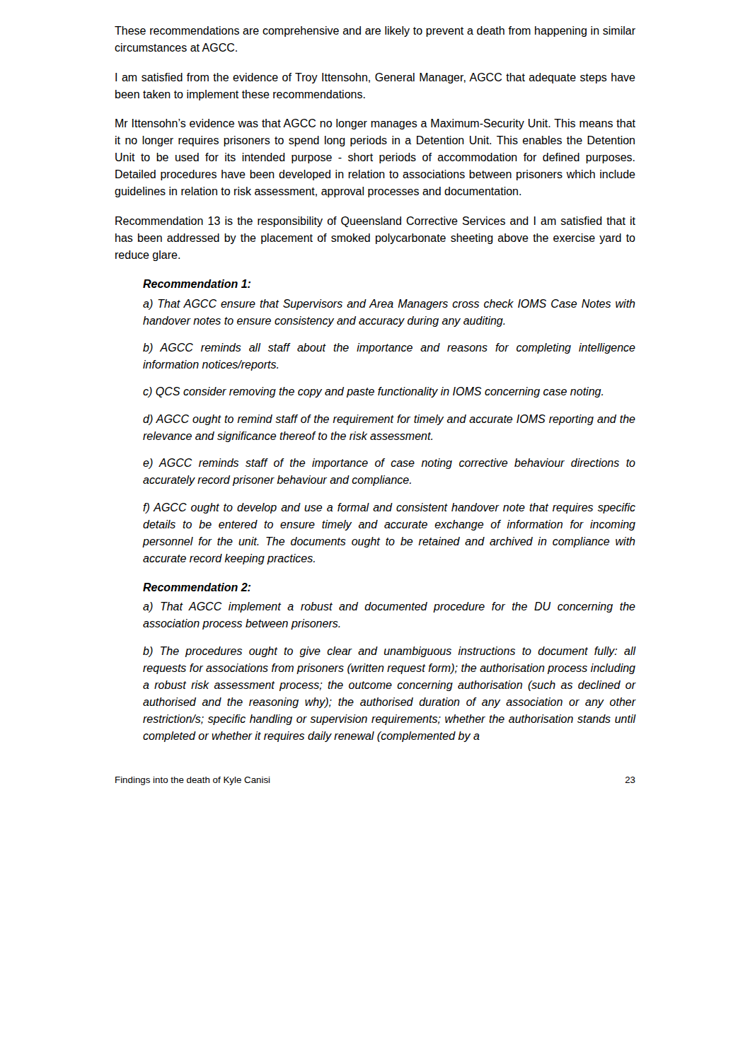These recommendations are comprehensive and are likely to prevent a death from happening in similar circumstances at AGCC.
I am satisfied from the evidence of Troy Ittensohn, General Manager, AGCC that adequate steps have been taken to implement these recommendations.
Mr Ittensohn’s evidence was that AGCC no longer manages a Maximum-Security Unit. This means that it no longer requires prisoners to spend long periods in a Detention Unit. This enables the Detention Unit to be used for its intended purpose - short periods of accommodation for defined purposes. Detailed procedures have been developed in relation to associations between prisoners which include guidelines in relation to risk assessment, approval processes and documentation.
Recommendation 13 is the responsibility of Queensland Corrective Services and I am satisfied that it has been addressed by the placement of smoked polycarbonate sheeting above the exercise yard to reduce glare.
Recommendation 1:
a) That AGCC ensure that Supervisors and Area Managers cross check IOMS Case Notes with handover notes to ensure consistency and accuracy during any auditing.
b) AGCC reminds all staff about the importance and reasons for completing intelligence information notices/reports.
c) QCS consider removing the copy and paste functionality in IOMS concerning case noting.
d) AGCC ought to remind staff of the requirement for timely and accurate IOMS reporting and the relevance and significance thereof to the risk assessment.
e) AGCC reminds staff of the importance of case noting corrective behaviour directions to accurately record prisoner behaviour and compliance.
f) AGCC ought to develop and use a formal and consistent handover note that requires specific details to be entered to ensure timely and accurate exchange of information for incoming personnel for the unit. The documents ought to be retained and archived in compliance with accurate record keeping practices.
Recommendation 2:
a) That AGCC implement a robust and documented procedure for the DU concerning the association process between prisoners.
b) The procedures ought to give clear and unambiguous instructions to document fully: all requests for associations from prisoners (written request form); the authorisation process including a robust risk assessment process; the outcome concerning authorisation (such as declined or authorised and the reasoning why); the authorised duration of any association or any other restriction/s; specific handling or supervision requirements; whether the authorisation stands until completed or whether it requires daily renewal (complemented by a
Findings into the death of Kyle Canisi 23